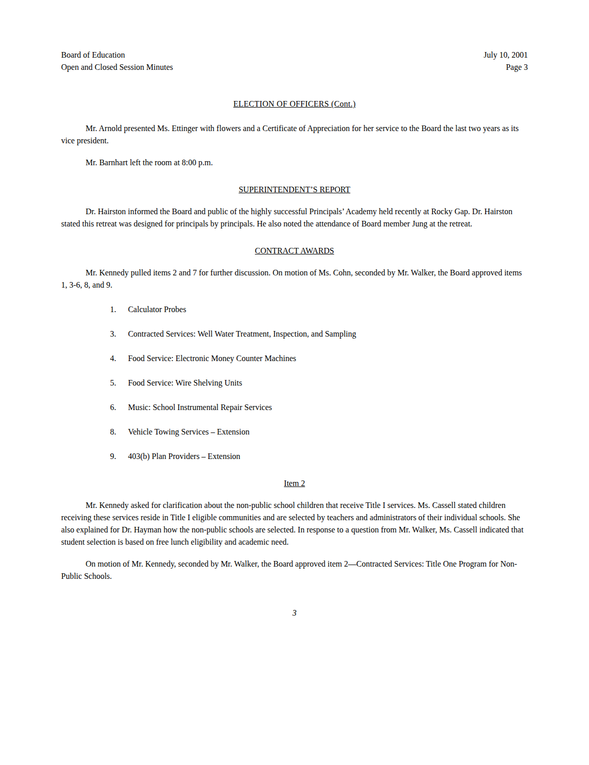Board of Education
Open and Closed Session Minutes
July 10, 2001
Page 3
ELECTION OF OFFICERS (Cont.)
Mr. Arnold presented Ms. Ettinger with flowers and a Certificate of Appreciation for her service to the Board the last two years as its vice president.
Mr. Barnhart left the room at 8:00 p.m.
SUPERINTENDENT’S REPORT
Dr. Hairston informed the Board and public of the highly successful Principals’ Academy held recently at Rocky Gap. Dr. Hairston stated this retreat was designed for principals by principals. He also noted the attendance of Board member Jung at the retreat.
CONTRACT AWARDS
Mr. Kennedy pulled items 2 and 7 for further discussion. On motion of Ms. Cohn, seconded by Mr. Walker, the Board approved items 1, 3-6, 8, and 9.
1. Calculator Probes
3. Contracted Services: Well Water Treatment, Inspection, and Sampling
4. Food Service: Electronic Money Counter Machines
5. Food Service: Wire Shelving Units
6. Music: School Instrumental Repair Services
8. Vehicle Towing Services – Extension
9. 403(b) Plan Providers – Extension
Item 2
Mr. Kennedy asked for clarification about the non-public school children that receive Title I services. Ms. Cassell stated children receiving these services reside in Title I eligible communities and are selected by teachers and administrators of their individual schools. She also explained for Dr. Hayman how the non-public schools are selected. In response to a question from Mr. Walker, Ms. Cassell indicated that student selection is based on free lunch eligibility and academic need.
On motion of Mr. Kennedy, seconded by Mr. Walker, the Board approved item 2—Contracted Services: Title One Program for Non-Public Schools.
3